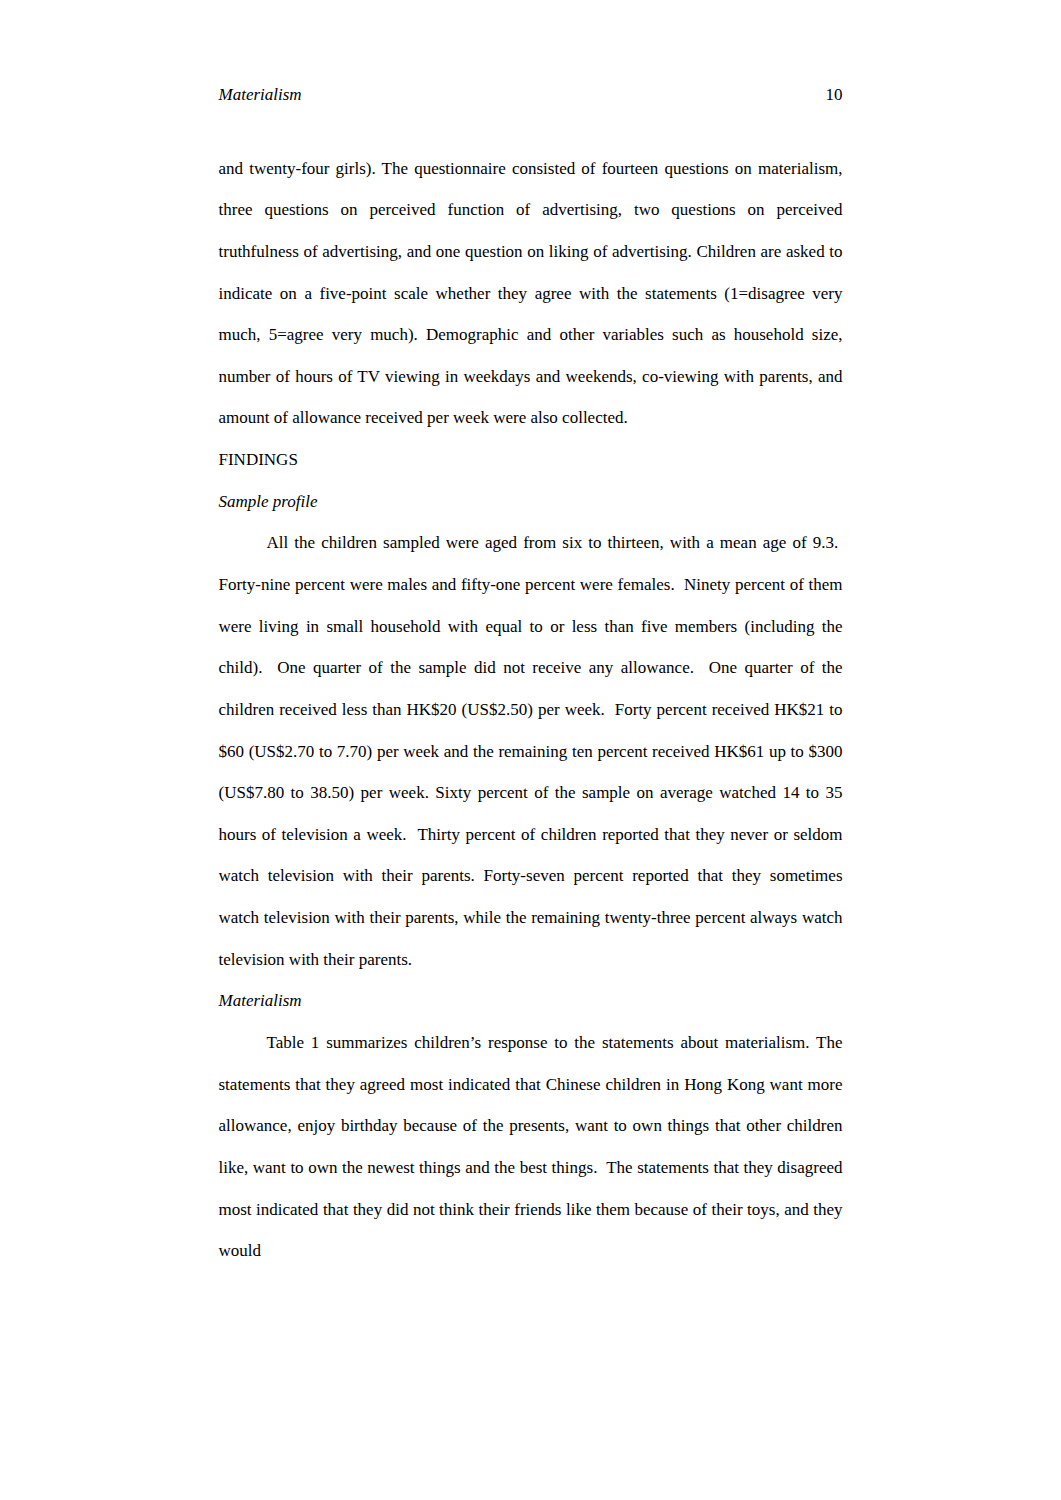Materialism 10
and twenty-four girls). The questionnaire consisted of fourteen questions on materialism, three questions on perceived function of advertising, two questions on perceived truthfulness of advertising, and one question on liking of advertising. Children are asked to indicate on a five-point scale whether they agree with the statements (1=disagree very much, 5=agree very much). Demographic and other variables such as household size, number of hours of TV viewing in weekdays and weekends, co-viewing with parents, and amount of allowance received per week were also collected.
FINDINGS
Sample profile
All the children sampled were aged from six to thirteen, with a mean age of 9.3. Forty-nine percent were males and fifty-one percent were females. Ninety percent of them were living in small household with equal to or less than five members (including the child). One quarter of the sample did not receive any allowance. One quarter of the children received less than HK$20 (US$2.50) per week. Forty percent received HK$21 to $60 (US$2.70 to 7.70) per week and the remaining ten percent received HK$61 up to $300 (US$7.80 to 38.50) per week. Sixty percent of the sample on average watched 14 to 35 hours of television a week. Thirty percent of children reported that they never or seldom watch television with their parents. Forty-seven percent reported that they sometimes watch television with their parents, while the remaining twenty-three percent always watch television with their parents.
Materialism
Table 1 summarizes children’s response to the statements about materialism. The statements that they agreed most indicated that Chinese children in Hong Kong want more allowance, enjoy birthday because of the presents, want to own things that other children like, want to own the newest things and the best things. The statements that they disagreed most indicated that they did not think their friends like them because of their toys, and they would